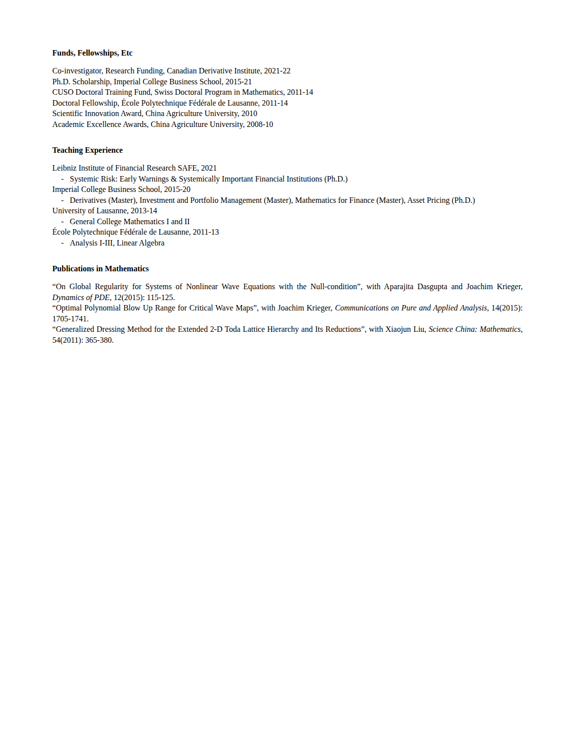Funds, Fellowships, Etc
Co-investigator, Research Funding, Canadian Derivative Institute, 2021-22
Ph.D. Scholarship, Imperial College Business School, 2015-21
CUSO Doctoral Training Fund, Swiss Doctoral Program in Mathematics, 2011-14
Doctoral Fellowship, École Polytechnique Fédérale de Lausanne, 2011-14
Scientific Innovation Award, China Agriculture University, 2010
Academic Excellence Awards, China Agriculture University, 2008-10
Teaching Experience
Leibniz Institute of Financial Research SAFE, 2021
Systemic Risk: Early Warnings & Systemically Important Financial Institutions (Ph.D.)
Imperial College Business School, 2015-20
Derivatives (Master), Investment and Portfolio Management (Master), Mathematics for Finance (Master), Asset Pricing (Ph.D.)
University of Lausanne, 2013-14
General College Mathematics I and II
École Polytechnique Fédérale de Lausanne, 2011-13
Analysis I-III, Linear Algebra
Publications in Mathematics
“On Global Regularity for Systems of Nonlinear Wave Equations with the Null-condition”, with Aparajita Dasgupta and Joachim Krieger, Dynamics of PDE, 12(2015): 115-125.
“Optimal Polynomial Blow Up Range for Critical Wave Maps”, with Joachim Krieger, Communications on Pure and Applied Analysis, 14(2015): 1705-1741.
“Generalized Dressing Method for the Extended 2-D Toda Lattice Hierarchy and Its Reductions”, with Xiaojun Liu, Science China: Mathematics, 54(2011): 365-380.